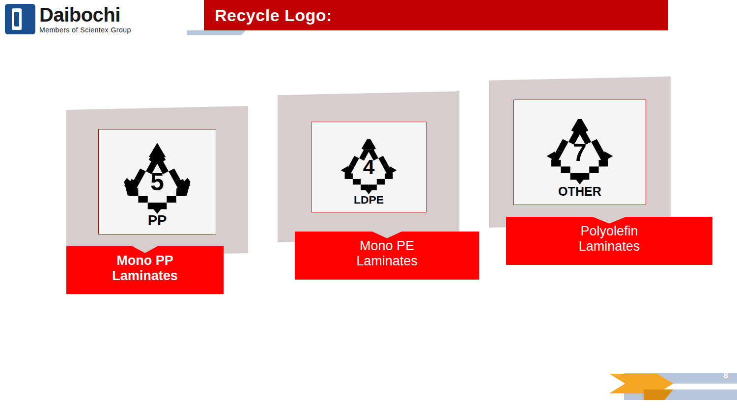Daibochi Members of Scientex Group
Recycle Logo:
5 PP
Mono PP
Laminates
4 LDPE
Mono PE
Laminates
7 OTHER
Polyolefin
Laminates
8